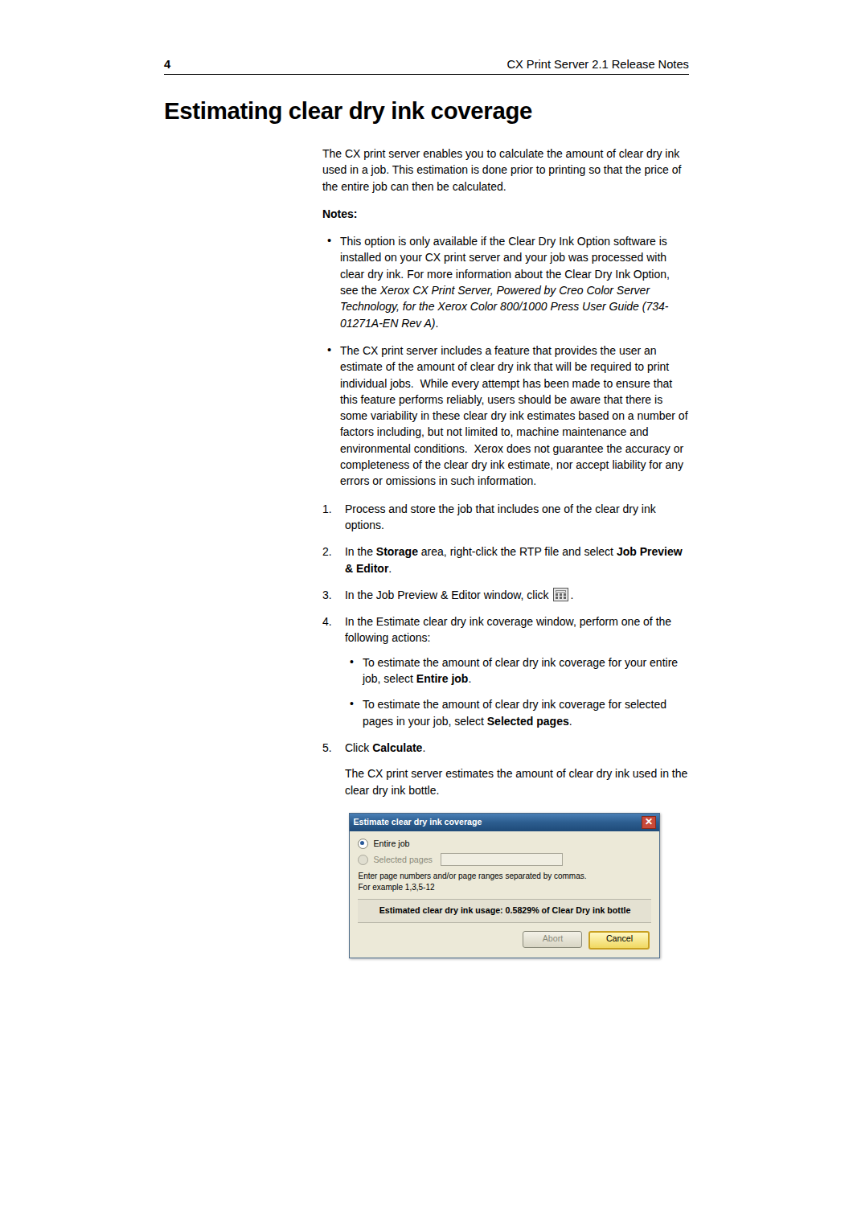4 CX Print Server 2.1 Release Notes
Estimating clear dry ink coverage
The CX print server enables you to calculate the amount of clear dry ink used in a job. This estimation is done prior to printing so that the price of the entire job can then be calculated.
Notes:
This option is only available if the Clear Dry Ink Option software is installed on your CX print server and your job was processed with clear dry ink. For more information about the Clear Dry Ink Option, see the Xerox CX Print Server, Powered by Creo Color Server Technology, for the Xerox Color 800/1000 Press User Guide (734-01271A-EN Rev A).
The CX print server includes a feature that provides the user an estimate of the amount of clear dry ink that will be required to print individual jobs. While every attempt has been made to ensure that this feature performs reliably, users should be aware that there is some variability in these clear dry ink estimates based on a number of factors including, but not limited to, machine maintenance and environmental conditions. Xerox does not guarantee the accuracy or completeness of the clear dry ink estimate, nor accept liability for any errors or omissions in such information.
Process and store the job that includes one of the clear dry ink options.
In the Storage area, right-click the RTP file and select Job Preview & Editor.
In the Job Preview & Editor window, click .
In the Estimate clear dry ink coverage window, perform one of the following actions:
To estimate the amount of clear dry ink coverage for your entire job, select Entire job.
To estimate the amount of clear dry ink coverage for selected pages in your job, select Selected pages.
Click Calculate.
The CX print server estimates the amount of clear dry ink used in the clear dry ink bottle.
Estimate clear dry ink coverage ✕
Entire job
Selected pages
Enter page numbers and/or page ranges separated by commas.
For example 1,3,5-12
Estimated clear dry ink usage: 0.5829% of Clear Dry ink bottle
Abort Cancel